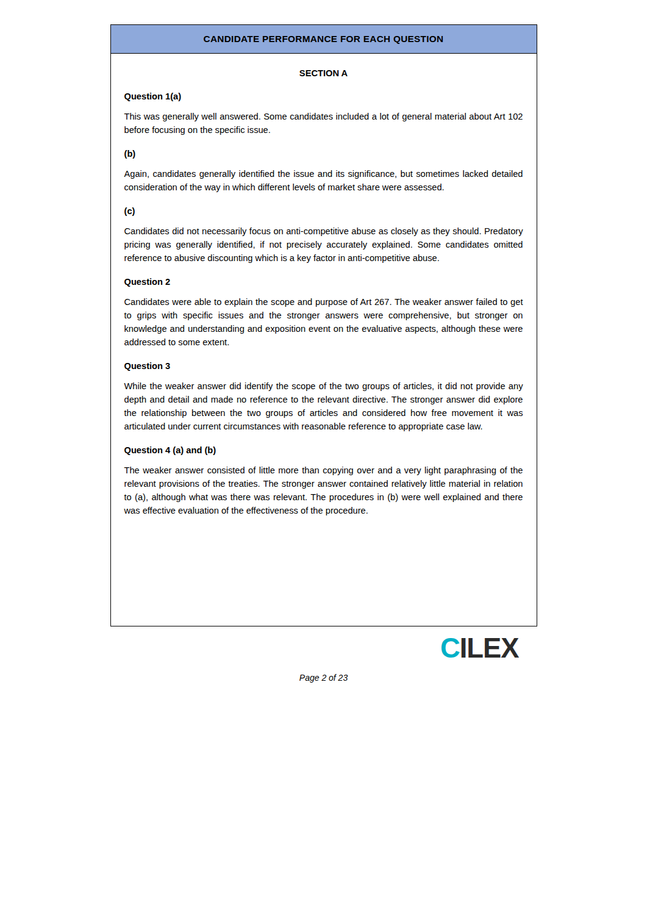CANDIDATE PERFORMANCE FOR EACH QUESTION
SECTION A
Question 1(a)
This was generally well answered. Some candidates included a lot of general material about Art 102 before focusing on the specific issue.
(b)
Again, candidates generally identified the issue and its significance, but sometimes lacked detailed consideration of the way in which different levels of market share were assessed.
(c)
Candidates did not necessarily focus on anti-competitive abuse as closely as they should. Predatory pricing was generally identified, if not precisely accurately explained. Some candidates omitted reference to abusive discounting which is a key factor in anti-competitive abuse.
Question 2
Candidates were able to explain the scope and purpose of Art 267. The weaker answer failed to get to grips with specific issues and the stronger answers were comprehensive, but stronger on knowledge and understanding and exposition event on the evaluative aspects, although these were addressed to some extent.
Question 3
While the weaker answer did identify the scope of the two groups of articles, it did not provide any depth and detail and made no reference to the relevant directive. The stronger answer did explore the relationship between the two groups of articles and considered how free movement it was articulated under current circumstances with reasonable reference to appropriate case law.
Question 4 (a) and (b)
The weaker answer consisted of little more than copying over and a very light paraphrasing of the relevant provisions of the treaties. The stronger answer contained relatively little material in relation to (a), although what was there was relevant. The procedures in (b) were well explained and there was effective evaluation of the effectiveness of the procedure.
CILEX
Page 2 of 23